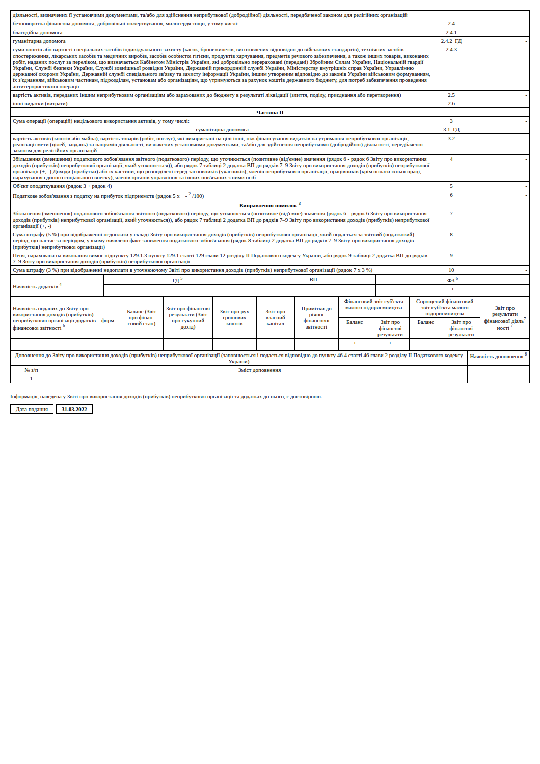| діяльності, визначених її установчими документами, та/або для здійснення неприбуткової (добродійної) діяльності, передбаченої законом для релігійних організацій | | |
| безповоротна фінансова допомога, добровільні пожертвування, милосердя тощо, у тому числі: | 2.4 | - |
| благодійна допомога | 2.4.1 | - |
| гуманітарна допомога | 2.4.2 ГД | - |
| суми коштів або вартості спеціальних засобів індивідуального захисту (касок, бронежилетів, виготовлених відповідно до військових стандартів), технічних засобів спостереження, лікарських засобів та медичних виробів, засобів особистої гігієни, продуктів харчування, предметів речового забезпечення, а також інших товарів, виконаних робіт, наданих послуг за переліком, що визначається Кабінетом Міністрів України, які добровільно перераховані (передані) Збройним Силам України, Національній гвардії України, Службі безпеки України, Службі зовнішньої розвідки України, Державній прикордонній службі України, Міністерству внутрішніх справ України, Управлінню державної охорони України, Державній службі спеціального зв'язку та захисту інформації України, іншим утвореним відповідно до законів України військовим формуванням, їх з'єднанням, військовим частинам, підрозділам, установам або організаціям, що утримуються за рахунок коштів державного бюджету, для потреб забезпечення проведення антитерористичної операції | 2.4.3 | - |
| вартість активів, переданих іншим неприбутковим організаціям або зарахованих до бюджету в результаті ліквідації (злиття, поділу, приєднання або перетворення) | 2.5 | - |
| інші видатки (витрати) | 2.6 | - |
| Частина ІІ |
| Сума операції (операцій) нецільового використання активів, у тому числі: | 3 | - |
| гуманітарна допомога | 3.1 ГД | - |
| вартість активів (коштів або майна), вартість товарів (робіт, послуг), які використані на цілі інші, ніж фінансування видатків на утримання неприбуткової організації, реалізації мети (цілей, завдань) та напрямів діяльності, визначених установчими документами, та/або для здійснення неприбуткової (добродійної) діяльності, передбаченої законом для релігійних організацій | 3.2 | - |
| Збільшення (зменшення) податкового зобов'язання звітного (податкового) періоду, що уточнюється (позитивне (від'ємне) значення (рядок 6 - рядок 6 Звіту про використання доходів (прибутків) неприбуткової організації, який уточнюється)), або рядок 7 таблиці 2 додатка ВП до рядків 7–9 Звіту про використання доходів (прибутків) неприбуткової організації (+, -) Доходи (прибутки) або їх частини, що розподілені серед засновників (учасників), членів неприбуткової організації, працівників (крім оплати їхньої праці, нарахування єдиного соціального внеску), членів органів управління та інших пов'язаних з ними осіб | 4 | - |
| Об'єкт оподаткування (рядок 3 + рядок 4) | 5 | - |
| Податкове зобов'язання з податку на прибуток підприємств (рядок 5 х - 2 /100) | 6 | - |
| Виправлення помилок 3 |
| Збільшення (зменшення) податкового зобов'язання звітного (податкового) періоду, що уточнюється (позитивне (від'ємне) значення (рядок 6 - рядок 6 Звіту про використання доходів (прибутків) неприбуткової організації, який уточнюється)), або рядок 7 таблиці 2 додатка ВП до рядків 7–9 Звіту про використання доходів (прибутків) неприбуткової організації (+, -) | 7 | - |
| Сума штрафу (5 %) при відображенні недоплати у складі Звіту про використання доходів (прибутків) неприбуткової організації, який подається за звітний (податковий) період, що настає за періодом, у якому виявлено факт заниження податкового зобов'язання (рядок 8 таблиці 2 додатка ВП до рядків 7–9 Звіту про використання доходів (прибутків) неприбуткової організації) | 8 | - |
| Пеня, нарахована на виконання вимог підпункту 129.1.3 пункту 129.1 статті 129 глави 12 розділу ІІ Податкового кодексу України, або рядок 9 таблиці 2 додатка ВП до рядків 7–9 Звіту про використання доходів (прибутків) неприбуткової організації | 9 | - |
| Сума штрафу (3 %) при відображенні недоплати в уточнюючому Звіті про використання доходів (прибутків) неприбуткової організації (рядок 7 х 3 %) | 10 | - |
| Наявність додатків 4 | ГД 5 | ВП | ФЗ 6 |
| | | + |
| Наявність поданих до Звіту про використання доходів (прибутків) неприбуткової організації додатків – форм фінансової звітності 6 | Баланс (Звіт про фінан-совий стан) | Звіт про фінансові результати (Звіт про сукупний дохід) | Звіт про рух грошових коштів | Звіт про власний капітал | Примітки до річної фінансової звітності | Фінансовий звіт суб'єкта малого підприємництва | Спрощений фінансовий звіт суб'єкта малого підприємництва | Звіт про результати фінансової діяль 7 ності 7 |
| Баланс | Звіт про фінансові результати | Баланс | Звіт про фінансові результати |
| | | | | | | + | + | | | |
| Доповнення до Звіту про використання доходів (прибутків) неприбуткової організації (заповнюється і подається відповідно до пункту 46.4 статті 46 глави 2 розділу ІІ Податкового кодексу України) | Наявність доповнення 8 |
| № з/п | Зміст доповнення | |
| 1 | - | |
Інформація, наведена у Звіті про використання доходів (прибутків) неприбуткової організації та додатках до нього, є достовірною.
Дата подання 31.03.2022